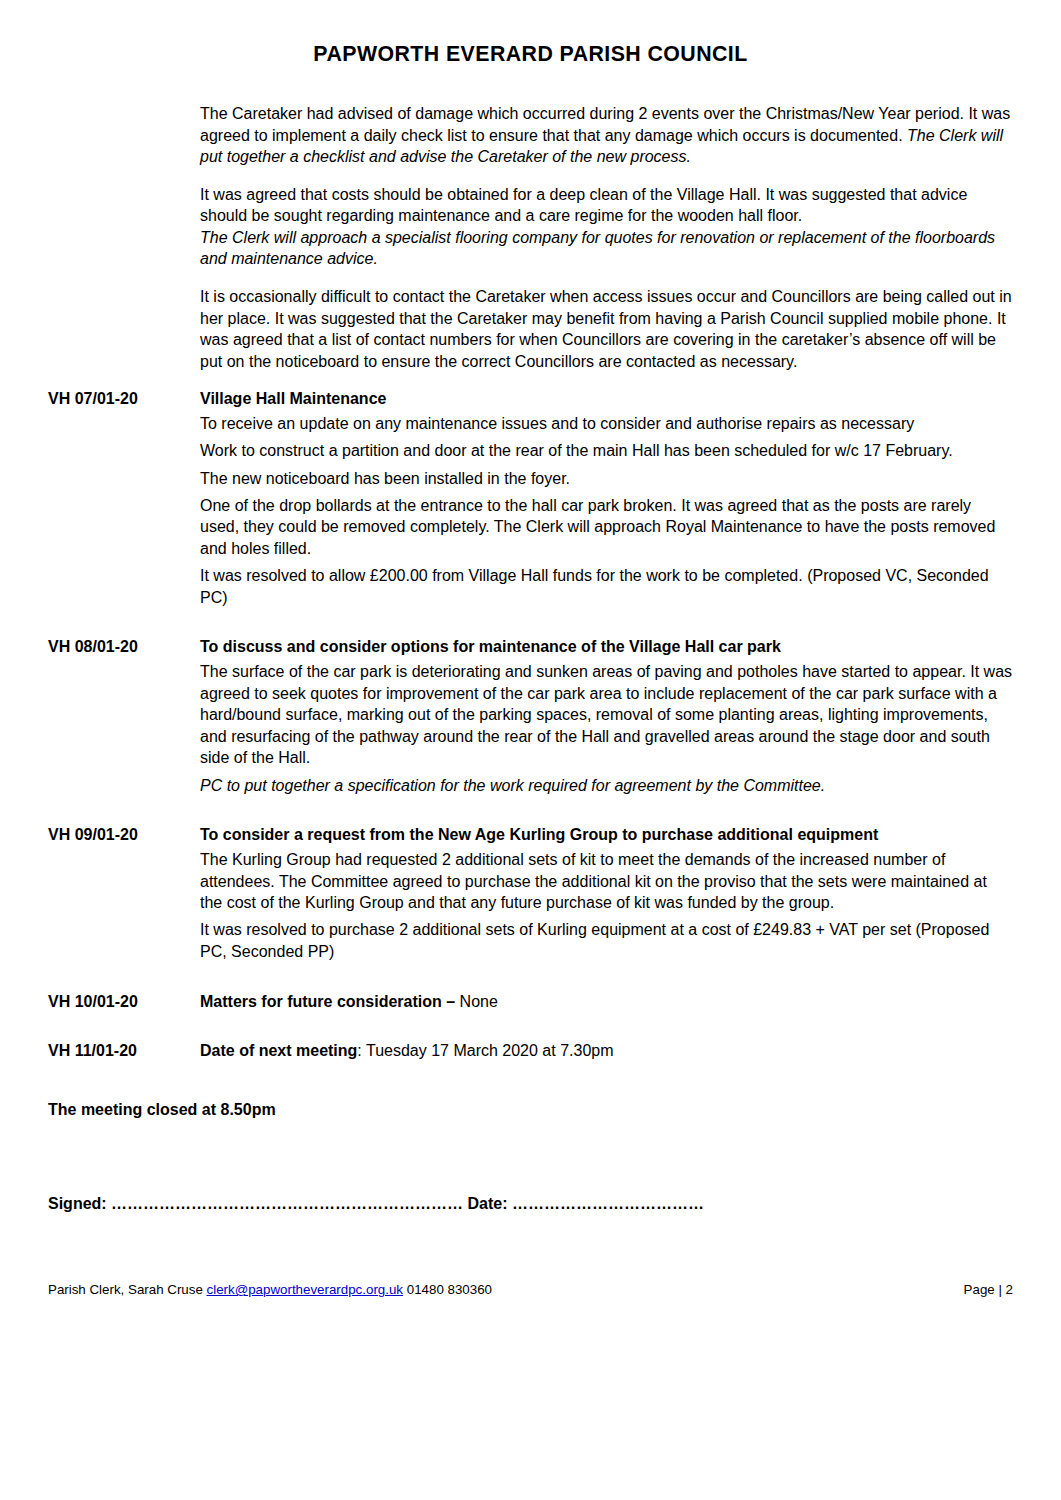PAPWORTH EVERARD PARISH COUNCIL
The Caretaker had advised of damage which occurred during 2 events over the Christmas/New Year period. It was agreed to implement a daily check list to ensure that that any damage which occurs is documented. The Clerk will put together a checklist and advise the Caretaker of the new process.
It was agreed that costs should be obtained for a deep clean of the Village Hall. It was suggested that advice should be sought regarding maintenance and a care regime for the wooden hall floor.
The Clerk will approach a specialist flooring company for quotes for renovation or replacement of the floorboards and maintenance advice.
It is occasionally difficult to contact the Caretaker when access issues occur and Councillors are being called out in her place. It was suggested that the Caretaker may benefit from having a Parish Council supplied mobile phone. It was agreed that a list of contact numbers for when Councillors are covering in the caretaker’s absence off will be put on the noticeboard to ensure the correct Councillors are contacted as necessary.
VH 07/01-20
Village Hall Maintenance
To receive an update on any maintenance issues and to consider and authorise repairs as necessary
Work to construct a partition and door at the rear of the main Hall has been scheduled for w/c 17 February.
The new noticeboard has been installed in the foyer.
One of the drop bollards at the entrance to the hall car park broken. It was agreed that as the posts are rarely used, they could be removed completely. The Clerk will approach Royal Maintenance to have the posts removed and holes filled.
It was resolved to allow £200.00 from Village Hall funds for the work to be completed. (Proposed VC, Seconded PC)
VH 08/01-20
To discuss and consider options for maintenance of the Village Hall car park
The surface of the car park is deteriorating and sunken areas of paving and potholes have started to appear. It was agreed to seek quotes for improvement of the car park area to include replacement of the car park surface with a hard/bound surface, marking out of the parking spaces, removal of some planting areas, lighting improvements, and resurfacing of the pathway around the rear of the Hall and gravelled areas around the stage door and south side of the Hall.
PC to put together a specification for the work required for agreement by the Committee.
VH 09/01-20
To consider a request from the New Age Kurling Group to purchase additional equipment
The Kurling Group had requested 2 additional sets of kit to meet the demands of the increased number of attendees. The Committee agreed to purchase the additional kit on the proviso that the sets were maintained at the cost of the Kurling Group and that any future purchase of kit was funded by the group.
It was resolved to purchase 2 additional sets of Kurling equipment at a cost of £249.83 + VAT per set (Proposed PC, Seconded PP)
VH 10/01-20
Matters for future consideration – None
VH 11/01-20
Date of next meeting: Tuesday 17 March 2020 at 7.30pm
The meeting closed at 8.50pm
Signed: ………………………………………………………… Date: ………………………………
Parish Clerk, Sarah Cruse clerk@papwortheverardpc.org.uk 01480 830360
Page | 2